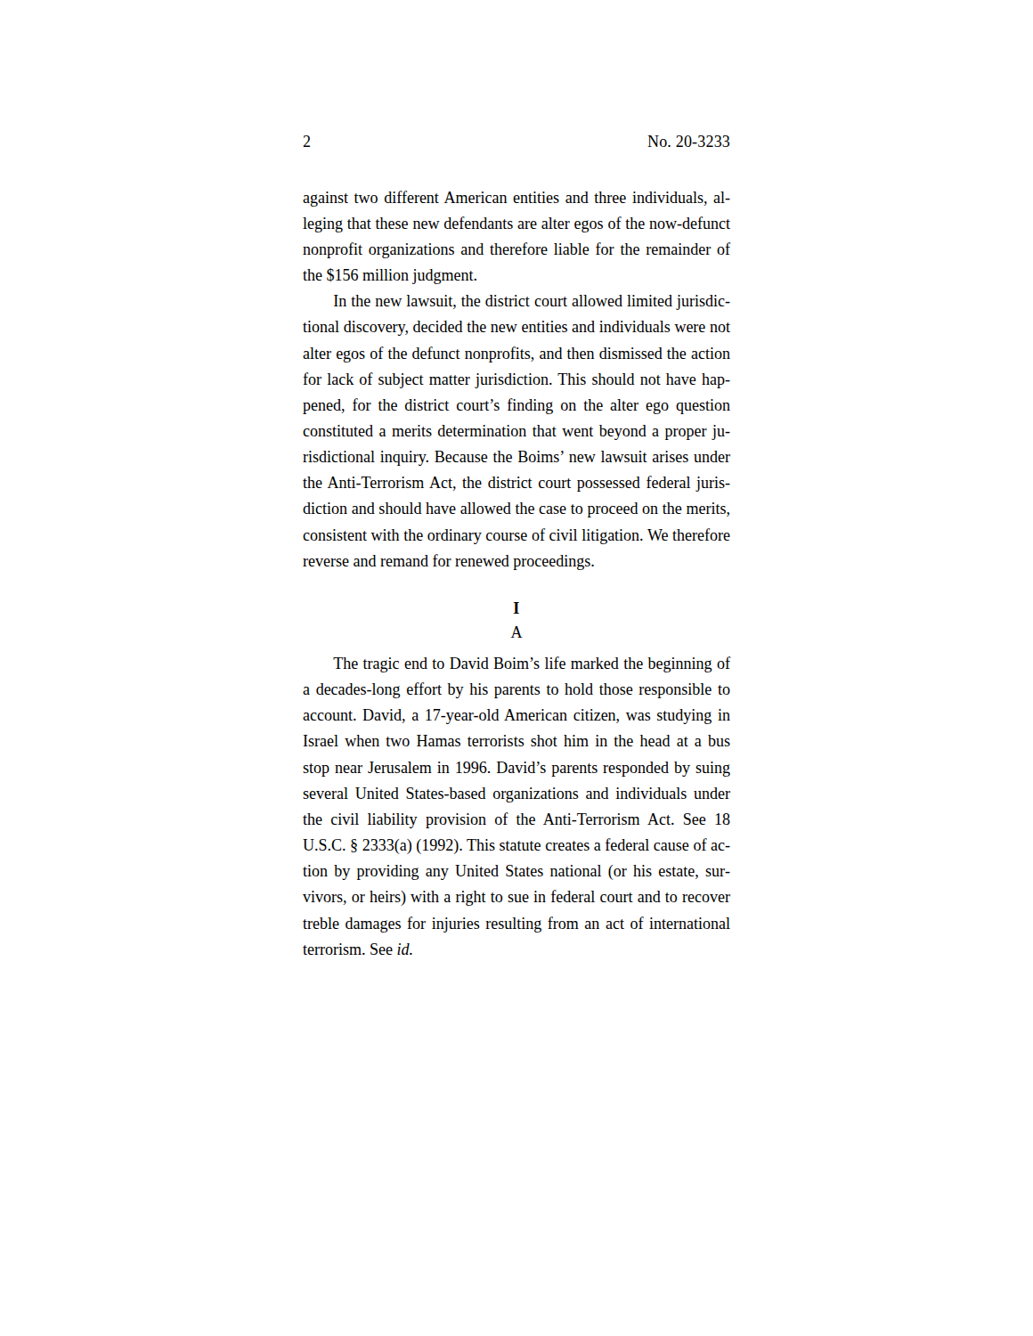2 No. 20-3233
against two different American entities and three individuals, alleging that these new defendants are alter egos of the now-defunct nonprofit organizations and therefore liable for the remainder of the $156 million judgment.
In the new lawsuit, the district court allowed limited jurisdictional discovery, decided the new entities and individuals were not alter egos of the defunct nonprofits, and then dismissed the action for lack of subject matter jurisdiction. This should not have happened, for the district court’s finding on the alter ego question constituted a merits determination that went beyond a proper jurisdictional inquiry. Because the Boims’ new lawsuit arises under the Anti-Terrorism Act, the district court possessed federal jurisdiction and should have allowed the case to proceed on the merits, consistent with the ordinary course of civil litigation. We therefore reverse and remand for renewed proceedings.
I
A
The tragic end to David Boim’s life marked the beginning of a decades-long effort by his parents to hold those responsible to account. David, a 17-year-old American citizen, was studying in Israel when two Hamas terrorists shot him in the head at a bus stop near Jerusalem in 1996. David’s parents responded by suing several United States-based organizations and individuals under the civil liability provision of the Anti-Terrorism Act. See 18 U.S.C. § 2333(a) (1992). This statute creates a federal cause of action by providing any United States national (or his estate, survivors, or heirs) with a right to sue in federal court and to recover treble damages for injuries resulting from an act of international terrorism. See id.